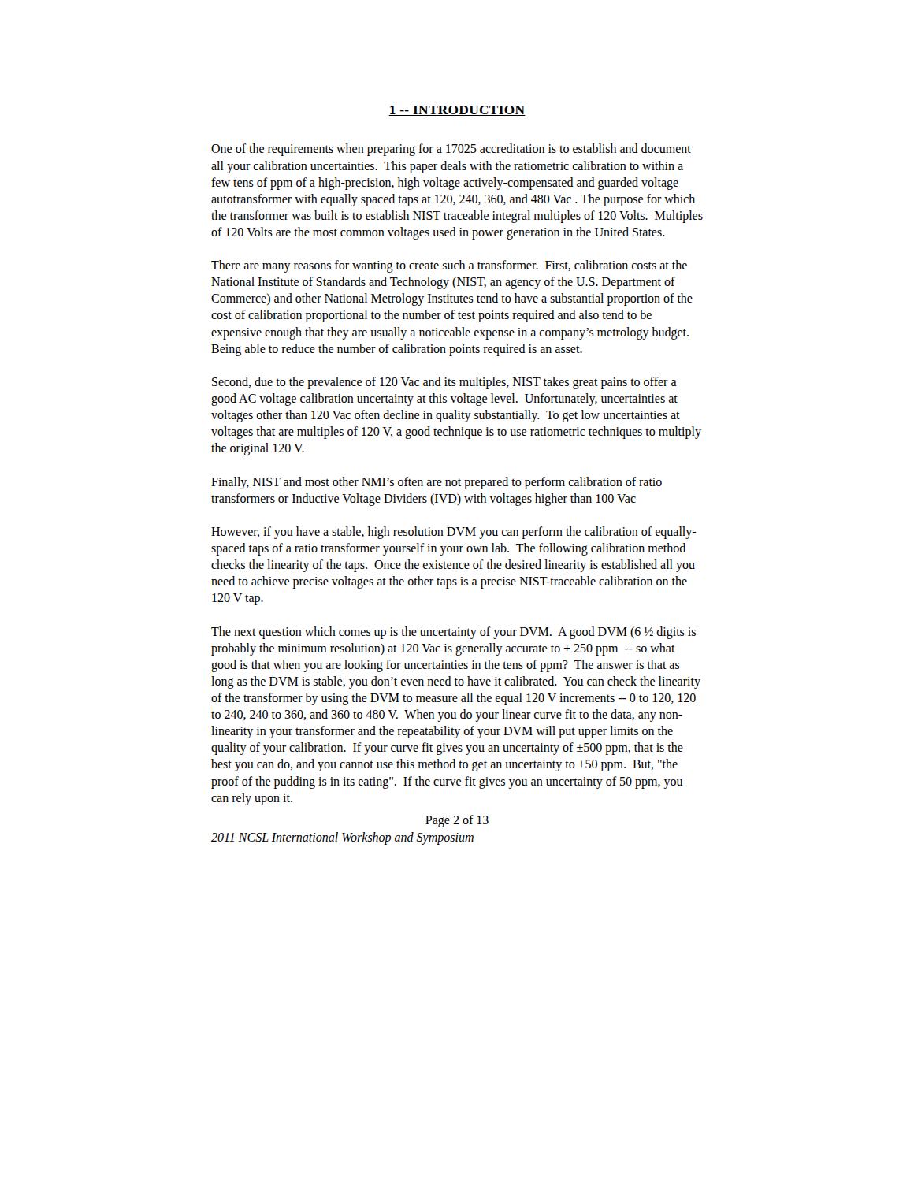1 -- INTRODUCTION
One of the requirements when preparing for a 17025 accreditation is to establish and document all your calibration uncertainties. This paper deals with the ratiometric calibration to within a few tens of ppm of a high-precision, high voltage actively-compensated and guarded voltage autotransformer with equally spaced taps at 120, 240, 360, and 480 Vac . The purpose for which the transformer was built is to establish NIST traceable integral multiples of 120 Volts. Multiples of 120 Volts are the most common voltages used in power generation in the United States.
There are many reasons for wanting to create such a transformer. First, calibration costs at the National Institute of Standards and Technology (NIST, an agency of the U.S. Department of Commerce) and other National Metrology Institutes tend to have a substantial proportion of the cost of calibration proportional to the number of test points required and also tend to be expensive enough that they are usually a noticeable expense in a company’s metrology budget. Being able to reduce the number of calibration points required is an asset.
Second, due to the prevalence of 120 Vac and its multiples, NIST takes great pains to offer a good AC voltage calibration uncertainty at this voltage level. Unfortunately, uncertainties at voltages other than 120 Vac often decline in quality substantially. To get low uncertainties at voltages that are multiples of 120 V, a good technique is to use ratiometric techniques to multiply the original 120 V.
Finally, NIST and most other NMI’s often are not prepared to perform calibration of ratio transformers or Inductive Voltage Dividers (IVD) with voltages higher than 100 Vac
However, if you have a stable, high resolution DVM you can perform the calibration of equally-spaced taps of a ratio transformer yourself in your own lab. The following calibration method checks the linearity of the taps. Once the existence of the desired linearity is established all you need to achieve precise voltages at the other taps is a precise NIST-traceable calibration on the 120 V tap.
The next question which comes up is the uncertainty of your DVM. A good DVM (6 ½ digits is probably the minimum resolution) at 120 Vac is generally accurate to ± 250 ppm -- so what good is that when you are looking for uncertainties in the tens of ppm? The answer is that as long as the DVM is stable, you don’t even need to have it calibrated. You can check the linearity of the transformer by using the DVM to measure all the equal 120 V increments -- 0 to 120, 120 to 240, 240 to 360, and 360 to 480 V. When you do your linear curve fit to the data, any non-linearity in your transformer and the repeatability of your DVM will put upper limits on the quality of your calibration. If your curve fit gives you an uncertainty of ±500 ppm, that is the best you can do, and you cannot use this method to get an uncertainty to ±50 ppm. But, "the proof of the pudding is in its eating". If the curve fit gives you an uncertainty of 50 ppm, you can rely upon it.
Page 2 of 13
2011 NCSL International Workshop and Symposium